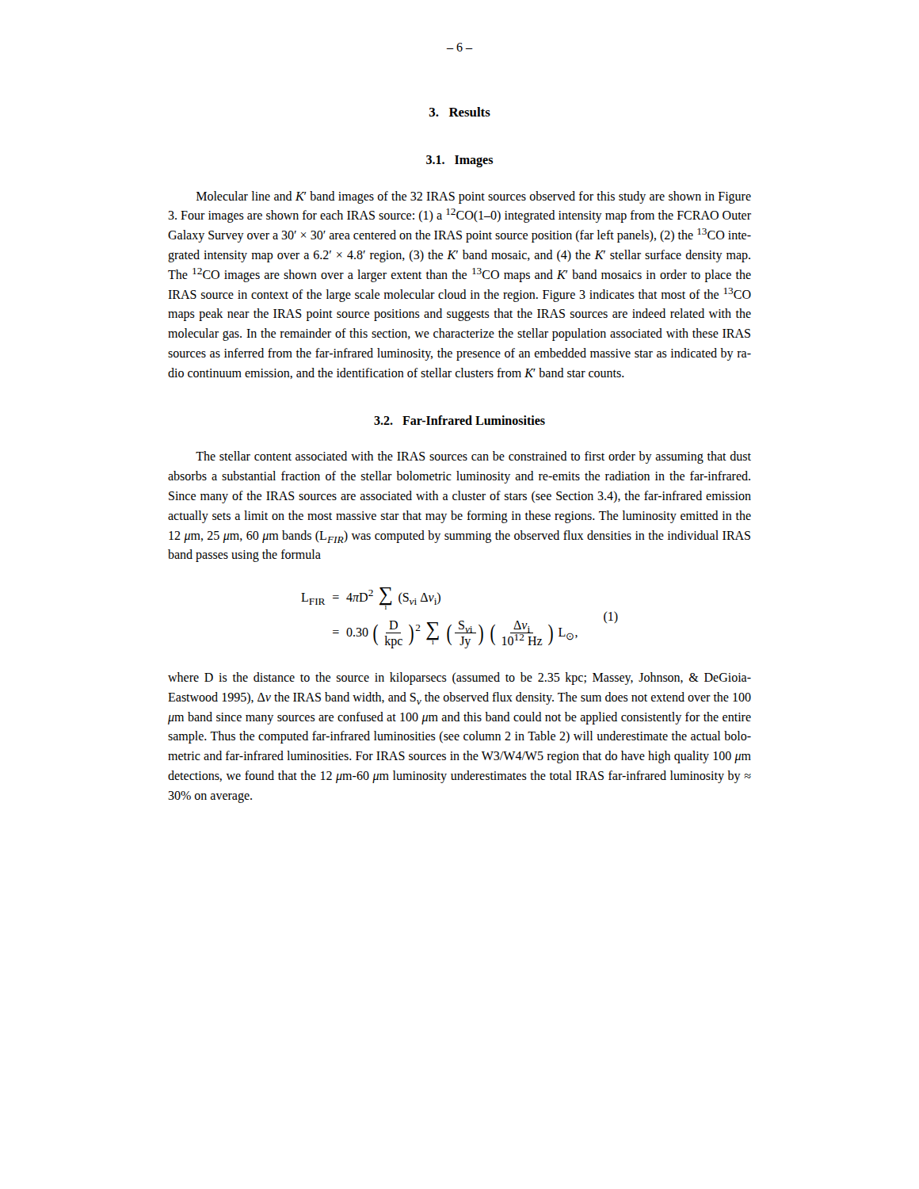– 6 –
3. Results
3.1. Images
Molecular line and K′ band images of the 32 IRAS point sources observed for this study are shown in Figure 3. Four images are shown for each IRAS source: (1) a 12CO(1–0) integrated intensity map from the FCRAO Outer Galaxy Survey over a 30′ × 30′ area centered on the IRAS point source position (far left panels), (2) the 13CO integrated intensity map over a 6.2′ × 4.8′ region, (3) the K′ band mosaic, and (4) the K′ stellar surface density map. The 12CO images are shown over a larger extent than the 13CO maps and K′ band mosaics in order to place the IRAS source in context of the large scale molecular cloud in the region. Figure 3 indicates that most of the 13CO maps peak near the IRAS point source positions and suggests that the IRAS sources are indeed related with the molecular gas. In the remainder of this section, we characterize the stellar population associated with these IRAS sources as inferred from the far-infrared luminosity, the presence of an embedded massive star as indicated by radio continuum emission, and the identification of stellar clusters from K′ band star counts.
3.2. Far-Infrared Luminosities
The stellar content associated with the IRAS sources can be constrained to first order by assuming that dust absorbs a substantial fraction of the stellar bolometric luminosity and re-emits the radiation in the far-infrared. Since many of the IRAS sources are associated with a cluster of stars (see Section 3.4), the far-infrared emission actually sets a limit on the most massive star that may be forming in these regions. The luminosity emitted in the 12 μm, 25 μm, 60 μm bands (LFIR) was computed by summing the observed flux densities in the individual IRAS band passes using the formula
LFIR = 4π D2 ∑i (Sνi Δνi) = 0.30 (Dkpc)2 ∑i (Sνi Jy) (Δνi 1012 Hz) L⊙,
(1)
where D is the distance to the source in kiloparsecs (assumed to be 2.35 kpc; Massey, Johnson, & DeGioia-Eastwood 1995), Δν the IRAS band width, and Sν the observed flux density. The sum does not extend over the 100 μm band since many sources are confused at 100 μm and this band could not be applied consistently for the entire sample. Thus the computed far-infrared luminosities (see column 2 in Table 2) will underestimate the actual bolometric and far-infrared luminosities. For IRAS sources in the W3/W4/W5 region that do have high quality 100 μm detections, we found that the 12 μm-60 μm luminosity underestimates the total IRAS far-infrared luminosity by ≈ 30% on average.